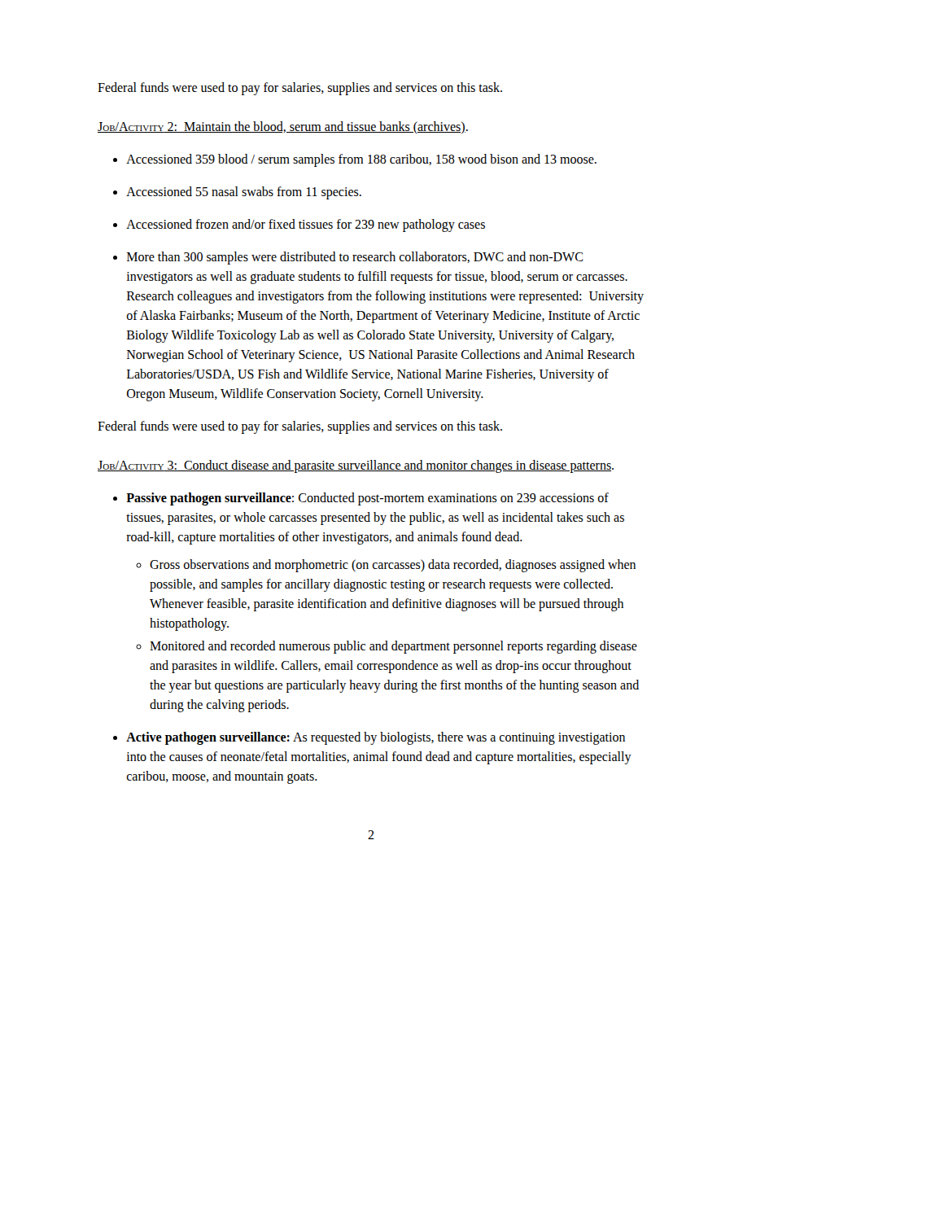Federal funds were used to pay for salaries, supplies and services on this task.
Job/Activity 2: Maintain the blood, serum and tissue banks (archives).
Accessioned 359 blood / serum samples from 188 caribou, 158 wood bison and 13 moose.
Accessioned 55 nasal swabs from 11 species.
Accessioned frozen and/or fixed tissues for 239 new pathology cases
More than 300 samples were distributed to research collaborators, DWC and non-DWC investigators as well as graduate students to fulfill requests for tissue, blood, serum or carcasses. Research colleagues and investigators from the following institutions were represented: University of Alaska Fairbanks; Museum of the North, Department of Veterinary Medicine, Institute of Arctic Biology Wildlife Toxicology Lab as well as Colorado State University, University of Calgary, Norwegian School of Veterinary Science, US National Parasite Collections and Animal Research Laboratories/USDA, US Fish and Wildlife Service, National Marine Fisheries, University of Oregon Museum, Wildlife Conservation Society, Cornell University.
Federal funds were used to pay for salaries, supplies and services on this task.
Job/Activity 3: Conduct disease and parasite surveillance and monitor changes in disease patterns.
Passive pathogen surveillance: Conducted post-mortem examinations on 239 accessions of tissues, parasites, or whole carcasses presented by the public, as well as incidental takes such as road-kill, capture mortalities of other investigators, and animals found dead.
Gross observations and morphometric (on carcasses) data recorded, diagnoses assigned when possible, and samples for ancillary diagnostic testing or research requests were collected. Whenever feasible, parasite identification and definitive diagnoses will be pursued through histopathology.
Monitored and recorded numerous public and department personnel reports regarding disease and parasites in wildlife. Callers, email correspondence as well as drop-ins occur throughout the year but questions are particularly heavy during the first months of the hunting season and during the calving periods.
Active pathogen surveillance: As requested by biologists, there was a continuing investigation into the causes of neonate/fetal mortalities, animal found dead and capture mortalities, especially caribou, moose, and mountain goats.
2